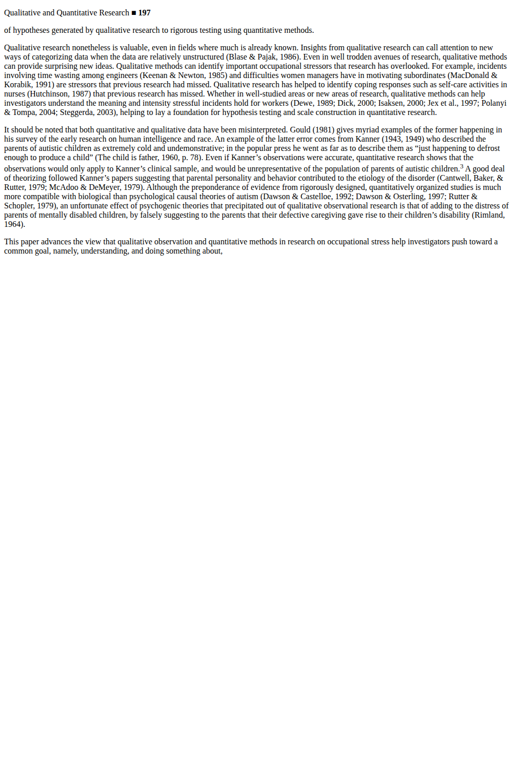Qualitative and Quantitative Research ■ 197
of hypotheses generated by qualitative research to rigorous testing using quantitative methods.
Qualitative research nonetheless is valuable, even in fields where much is already known. Insights from qualitative research can call attention to new ways of categorizing data when the data are relatively unstructured (Blase & Pajak, 1986). Even in well trodden avenues of research, qualitative methods can provide surprising new ideas. Qualitative methods can identify important occupational stressors that research has overlooked. For example, incidents involving time wasting among engineers (Keenan & Newton, 1985) and difficulties women managers have in motivating subordinates (MacDonald & Korabik, 1991) are stressors that previous research had missed. Qualitative research has helped to identify coping responses such as self-care activities in nurses (Hutchinson, 1987) that previous research has missed. Whether in well-studied areas or new areas of research, qualitative methods can help investigators understand the meaning and intensity stressful incidents hold for workers (Dewe, 1989; Dick, 2000; Isaksen, 2000; Jex et al., 1997; Polanyi & Tompa, 2004; Steggerda, 2003), helping to lay a foundation for hypothesis testing and scale construction in quantitative research.
It should be noted that both quantitative and qualitative data have been misinterpreted. Gould (1981) gives myriad examples of the former happening in his survey of the early research on human intelligence and race. An example of the latter error comes from Kanner (1943, 1949) who described the parents of autistic children as extremely cold and undemonstrative; in the popular press he went as far as to describe them as “just happening to defrost enough to produce a child” (The child is father, 1960, p. 78). Even if Kanner’s observations were accurate, quantitative research shows that the observations would only apply to Kanner’s clinical sample, and would be unrepresentative of the population of parents of autistic children.3 A good deal of theorizing followed Kanner’s papers suggesting that parental personality and behavior contributed to the etiology of the disorder (Cantwell, Baker, & Rutter, 1979; McAdoo & DeMeyer, 1979). Although the preponderance of evidence from rigorously designed, quantitatively organized studies is much more compatible with biological than psychological causal theories of autism (Dawson & Castelloe, 1992; Dawson & Osterling, 1997; Rutter & Schopler, 1979), an unfortunate effect of psychogenic theories that precipitated out of qualitative observational research is that of adding to the distress of parents of mentally disabled children, by falsely suggesting to the parents that their defective caregiving gave rise to their children’s disability (Rimland, 1964).
This paper advances the view that qualitative observation and quantitative methods in research on occupational stress help investigators push toward a common goal, namely, understanding, and doing something about,